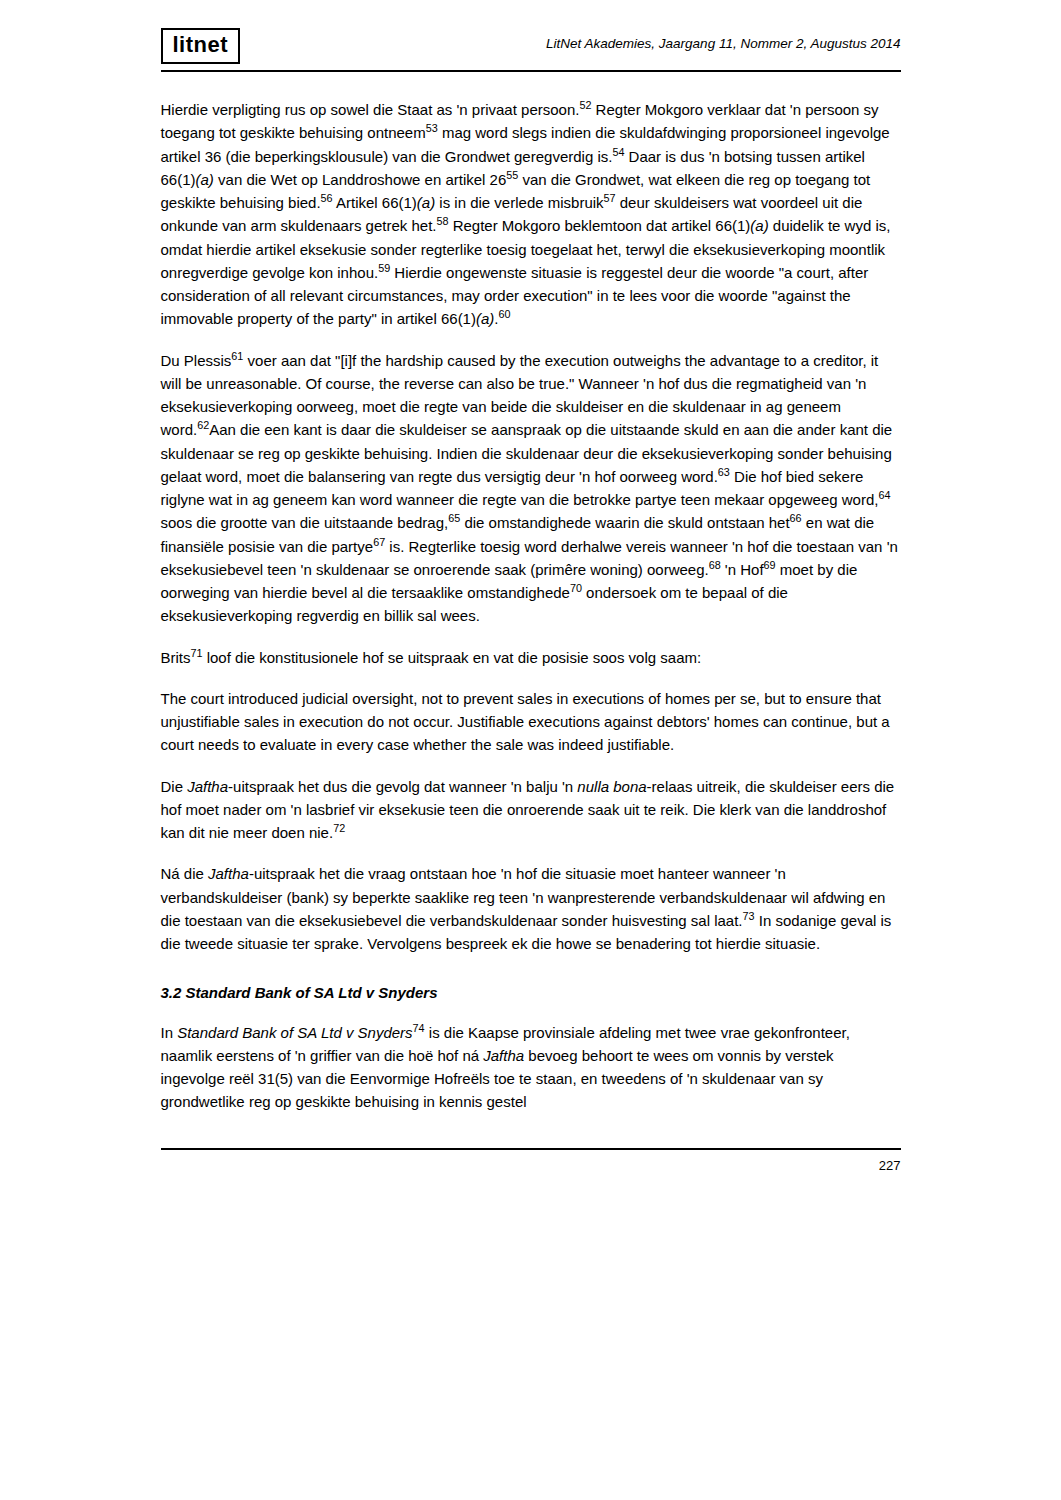lit net
LitNet Akademies, Jaargang 11, Nommer 2, Augustus 2014
Hierdie verpligting rus op sowel die Staat as 'n privaat persoon.52 Regter Mokgoro verklaar dat 'n persoon sy toegang tot geskikte behuising ontneem53 mag word slegs indien die skuldafdwinging proporsioneel ingevolge artikel 36 (die beperkingsklousule) van die Grondwet geregverdig is.54 Daar is dus 'n botsing tussen artikel 66(1)(a) van die Wet op Landdroshowe en artikel 2655 van die Grondwet, wat elkeen die reg op toegang tot geskikte behuising bied.56 Artikel 66(1)(a) is in die verlede misbruik57 deur skuldeisers wat voordeel uit die onkunde van arm skuldenaars getrek het.58 Regter Mokgoro beklemtoon dat artikel 66(1)(a) duidelik te wyd is, omdat hierdie artikel eksekusie sonder regterlike toesig toegelaat het, terwyl die eksekusieverkoping moontlik onregverdige gevolge kon inhou.59 Hierdie ongewenste situasie is reggestel deur die woorde "a court, after consideration of all relevant circumstances, may order execution" in te lees voor die woorde "against the immovable property of the party" in artikel 66(1)(a).60
Du Plessis61 voer aan dat "[i]f the hardship caused by the execution outweighs the advantage to a creditor, it will be unreasonable. Of course, the reverse can also be true." Wanneer 'n hof dus die regmatigheid van 'n eksekusieverkoping oorweeg, moet die regte van beide die skuldeiser en die skuldenaar in ag geneem word.62Aan die een kant is daar die skuldeiser se aanspraak op die uitstaande skuld en aan die ander kant die skuldenaar se reg op geskikte behuising. Indien die skuldenaar deur die eksekusieverkoping sonder behuising gelaat word, moet die balansering van regte dus versigtig deur 'n hof oorweeg word.63 Die hof bied sekere riglyne wat in ag geneem kan word wanneer die regte van die betrokke partye teen mekaar opgeweeg word,64 soos die grootte van die uitstaande bedrag,65 die omstandighede waarin die skuld ontstaan het66 en wat die finansiële posisie van die partye67 is. Regterlike toesig word derhalwe vereis wanneer 'n hof die toestaan van 'n eksekusiebevel teen 'n skuldenaar se onroerende saak (primêre woning) oorweeg.68 'n Hof69 moet by die oorweging van hierdie bevel al die tersaaklike omstandighede70 ondersoek om te bepaal of die eksekusieverkoping regverdig en billik sal wees.
Brits71 loof die konstitusionele hof se uitspraak en vat die posisie soos volg saam:
The court introduced judicial oversight, not to prevent sales in executions of homes per se, but to ensure that unjustifiable sales in execution do not occur. Justifiable executions against debtors' homes can continue, but a court needs to evaluate in every case whether the sale was indeed justifiable.
Die Jaftha-uitspraak het dus die gevolg dat wanneer 'n balju 'n nulla bona-relaas uitreik, die skuldeiser eers die hof moet nader om 'n lasbrief vir eksekusie teen die onroerende saak uit te reik. Die klerk van die landdroshof kan dit nie meer doen nie.72
Ná die Jaftha-uitspraak het die vraag ontstaan hoe 'n hof die situasie moet hanteer wanneer 'n verbandskuldeiser (bank) sy beperkte saaklike reg teen 'n wanpresterende verbandskuldenaar wil afdwing en die toestaan van die eksekusiebevel die verbandskuldenaar sonder huisvesting sal laat.73 In sodanige geval is die tweede situasie ter sprake. Vervolgens bespreek ek die howe se benadering tot hierdie situasie.
3.2 Standard Bank of SA Ltd v Snyders
In Standard Bank of SA Ltd v Snyders74 is die Kaapse provinsiale afdeling met twee vrae gekonfronteer, naamlik eerstens of 'n griffier van die hoë hof ná Jaftha bevoeg behoort te wees om vonnis by verstek ingevolge reël 31(5) van die Eenvormige Hofreëls toe te staan, en tweedens of 'n skuldenaar van sy grondwetlike reg op geskikte behuising in kennis gestel
227